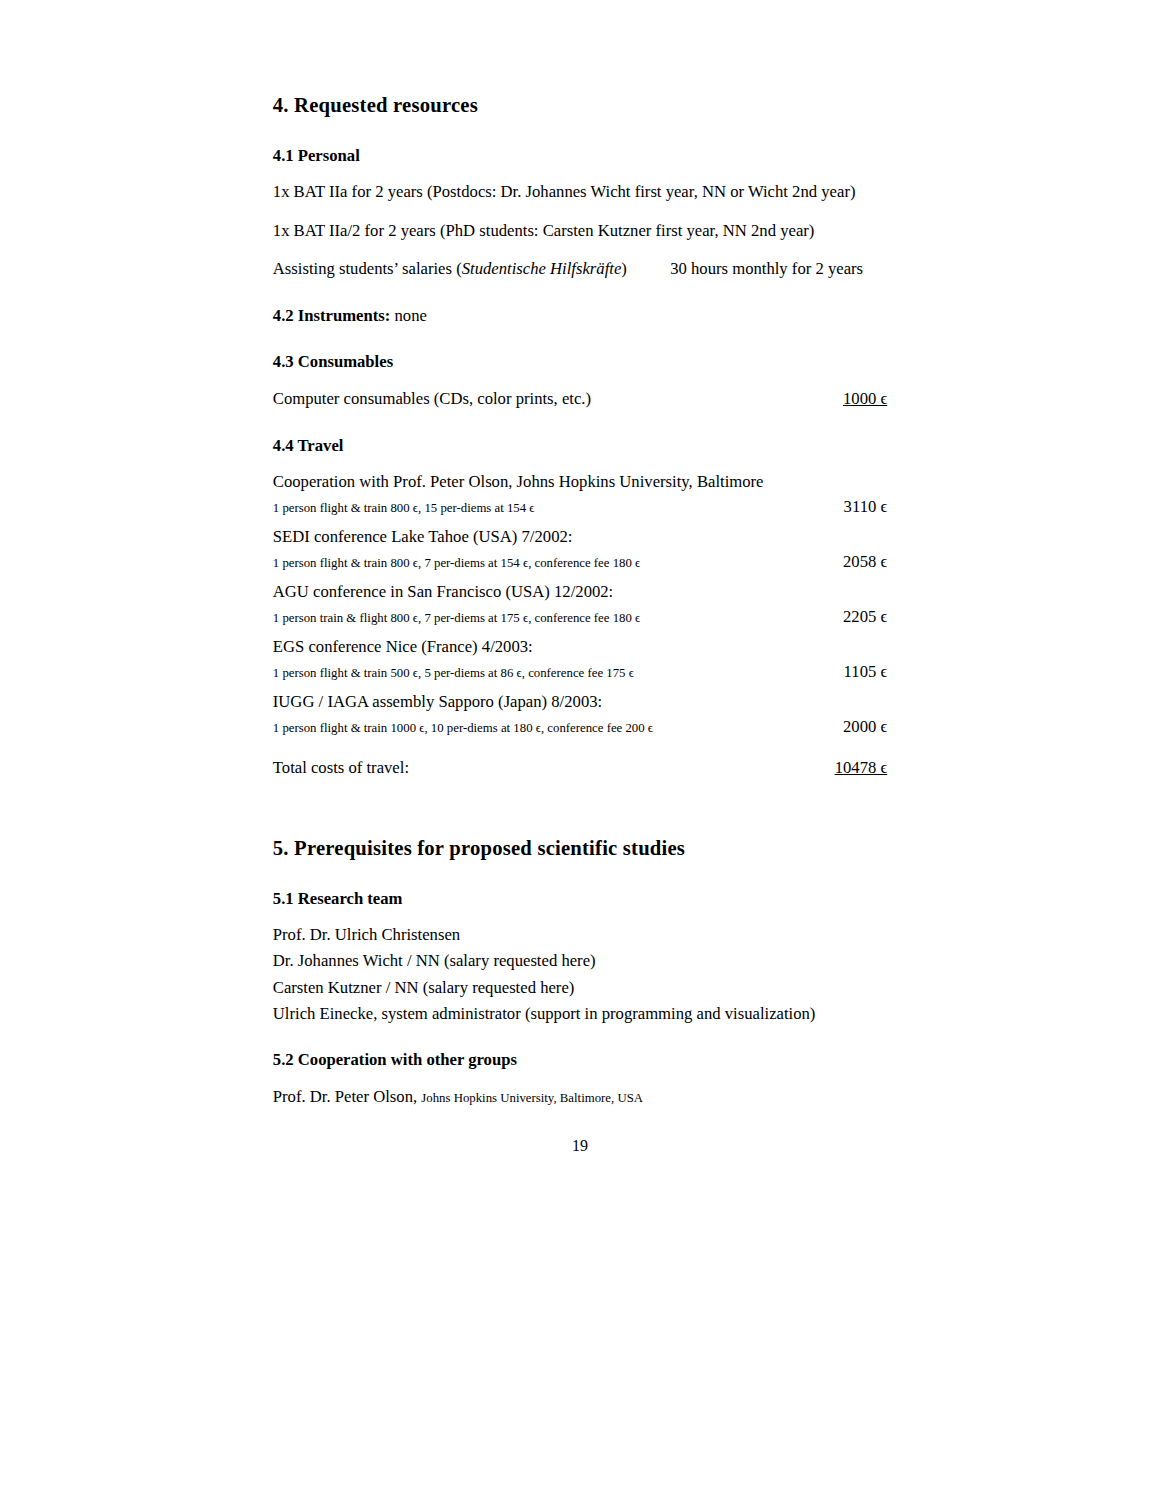4. Requested resources
4.1 Personal
1x BAT IIa for 2 years (Postdocs: Dr. Johannes Wicht first year, NN or Wicht 2nd year)
1x BAT IIa/2 for 2 years (PhD students: Carsten Kutzner first year, NN 2nd year)
Assisting students’ salaries (Studentische Hilfskräfte) 30 hours monthly for 2 years
4.2 Instruments: none
4.3 Consumables
Computer consumables (CDs, color prints, etc.)
1000 ϵ
4.4 Travel
Cooperation with Prof. Peter Olson, Johns Hopkins University, Baltimore
1 person flight & train 800 ϵ, 15 per-diems at 154 ϵ
3110 ϵ
SEDI conference Lake Tahoe (USA) 7/2002:
1 person flight & train 800 ϵ, 7 per-diems at 154 ϵ, conference fee 180 ϵ
2058 ϵ
AGU conference in San Francisco (USA) 12/2002:
1 person train & flight 800 ϵ, 7 per-diems at 175 ϵ, conference fee 180 ϵ
2205 ϵ
EGS conference Nice (France) 4/2003:
1 person flight & train 500 ϵ, 5 per-diems at 86 ϵ, conference fee 175 ϵ
1105 ϵ
IUGG / IAGA assembly Sapporo (Japan) 8/2003:
1 person flight & train 1000 ϵ, 10 per-diems at 180 ϵ, conference fee 200 ϵ
2000 ϵ
Total costs of travel:
10478 ϵ
5. Prerequisites for proposed scientific studies
5.1 Research team
Prof. Dr. Ulrich Christensen
Dr. Johannes Wicht / NN (salary requested here)
Carsten Kutzner / NN (salary requested here)
Ulrich Einecke, system administrator (support in programming and visualization)
5.2 Cooperation with other groups
Prof. Dr. Peter Olson, Johns Hopkins University, Baltimore, USA
19